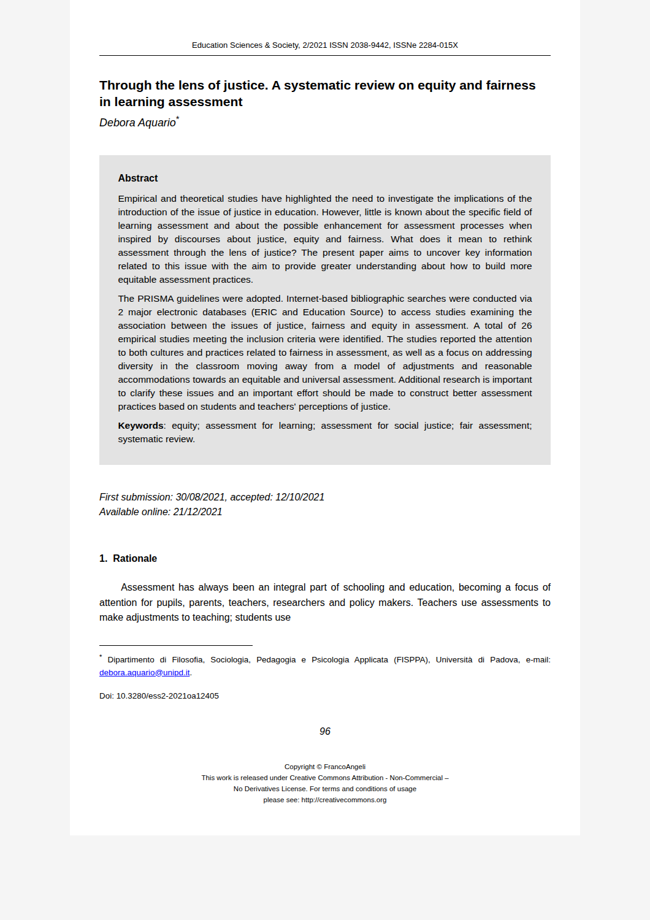Education Sciences & Society, 2/2021 ISSN 2038-9442, ISSNe 2284-015X
Through the lens of justice. A systematic review on equity and fairness in learning assessment
Debora Aquario*
Abstract
Empirical and theoretical studies have highlighted the need to investigate the implications of the introduction of the issue of justice in education. However, little is known about the specific field of learning assessment and about the possible enhancement for assessment processes when inspired by discourses about justice, equity and fairness. What does it mean to rethink assessment through the lens of justice? The present paper aims to uncover key information related to this issue with the aim to provide greater understanding about how to build more equitable assessment practices.
The PRISMA guidelines were adopted. Internet-based bibliographic searches were conducted via 2 major electronic databases (ERIC and Education Source) to access studies examining the association between the issues of justice, fairness and equity in assessment. A total of 26 empirical studies meeting the inclusion criteria were identified. The studies reported the attention to both cultures and practices related to fairness in assessment, as well as a focus on addressing diversity in the classroom moving away from a model of adjustments and reasonable accommodations towards an equitable and universal assessment. Additional research is important to clarify these issues and an important effort should be made to construct better assessment practices based on students and teachers' perceptions of justice.
Keywords: equity; assessment for learning; assessment for social justice; fair assessment; systematic review.
First submission: 30/08/2021, accepted: 12/10/2021
Available online: 21/12/2021
1. Rationale
Assessment has always been an integral part of schooling and education, becoming a focus of attention for pupils, parents, teachers, researchers and policy makers. Teachers use assessments to make adjustments to teaching; students use
* Dipartimento di Filosofia, Sociologia, Pedagogia e Psicologia Applicata (FISPPA), Università di Padova, e-mail: debora.aquario@unipd.it.
Doi: 10.3280/ess2-2021oa12405
96
Copyright © FrancoAngeli
This work is released under Creative Commons Attribution - Non-Commercial –
No Derivatives License. For terms and conditions of usage
please see: http://creativecommons.org